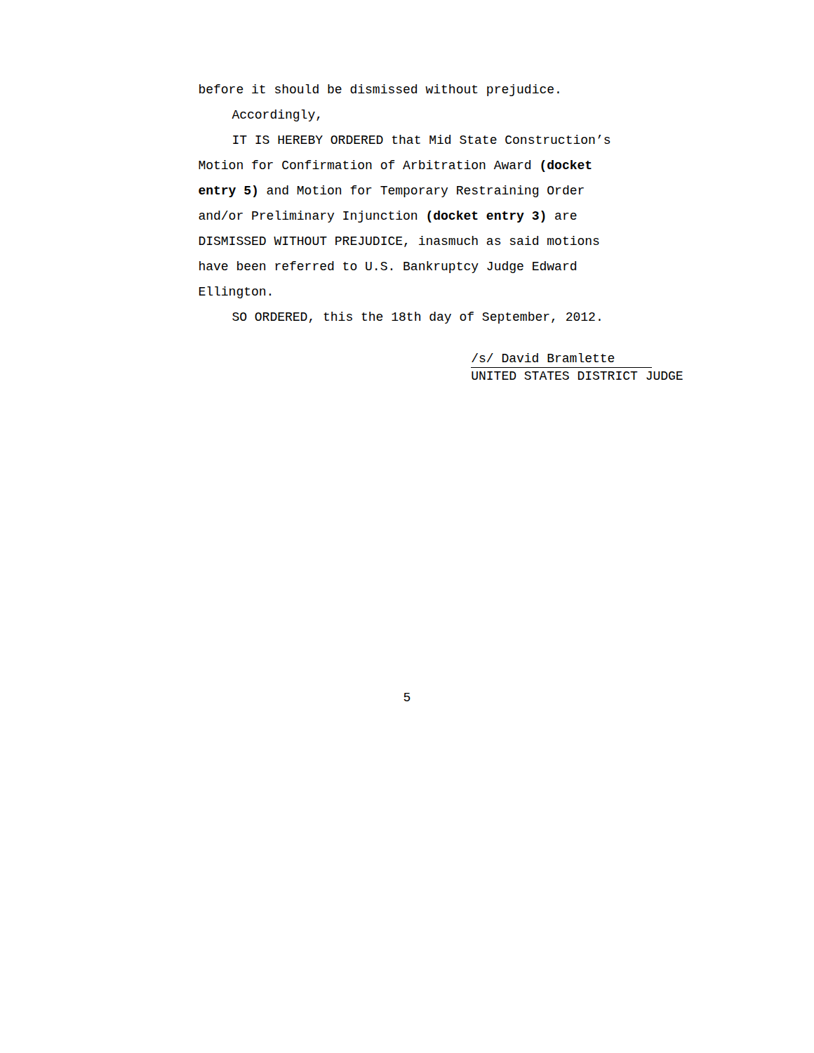before it should be dismissed without prejudice.
Accordingly,
IT IS HEREBY ORDERED that Mid State Construction’s Motion for Confirmation of Arbitration Award (docket entry 5) and Motion for Temporary Restraining Order and/or Preliminary Injunction (docket entry 3) are DISMISSED WITHOUT PREJUDICE, inasmuch as said motions have been referred to U.S. Bankruptcy Judge Edward Ellington.
SO ORDERED, this the 18th day of September, 2012.
/s/ David Bramlette UNITED STATES DISTRICT JUDGE
5